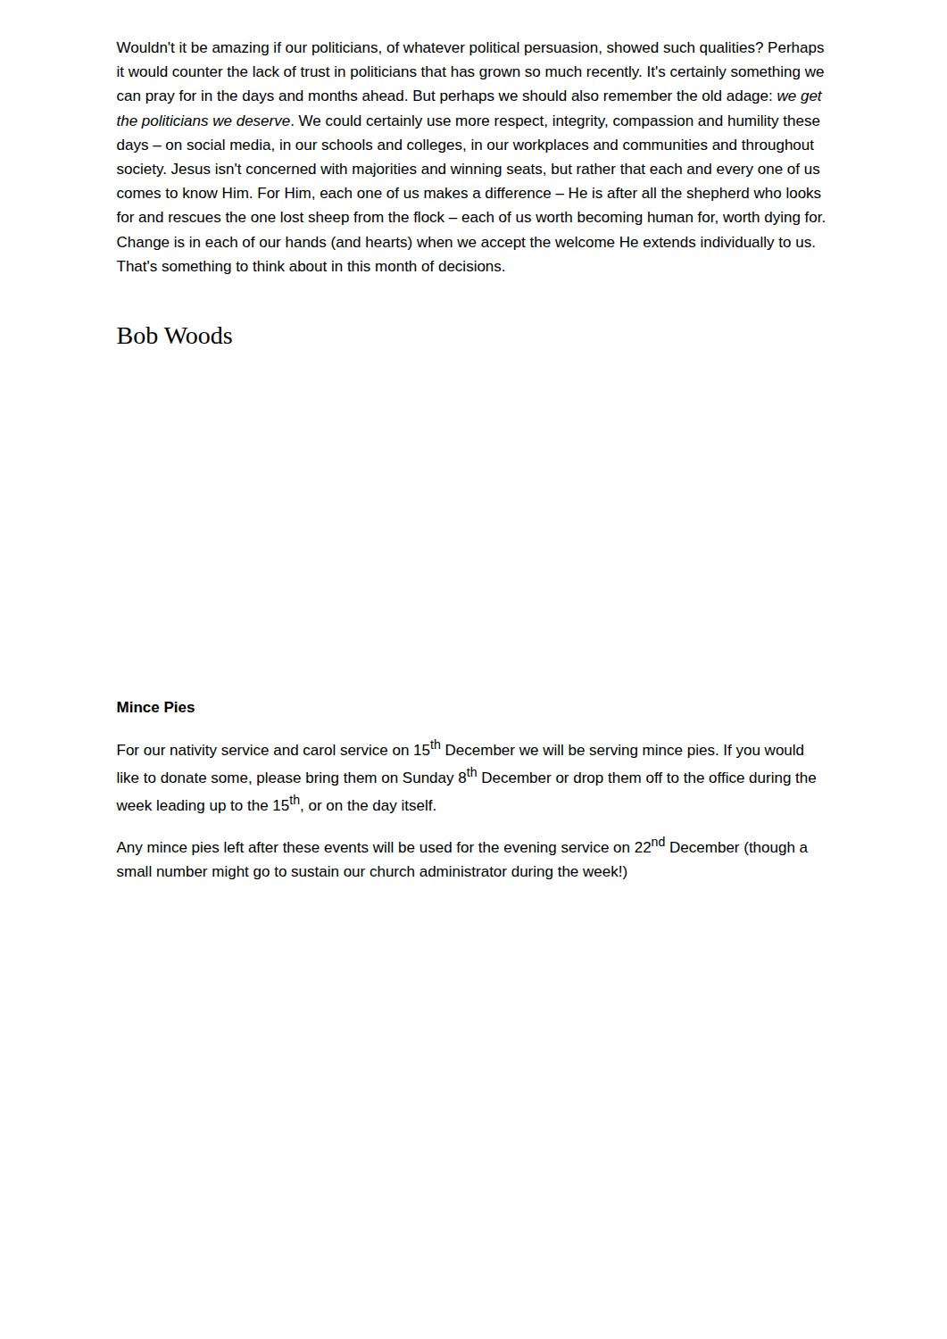Wouldn't it be amazing if our politicians, of whatever political persuasion, showed such qualities? Perhaps it would counter the lack of trust in politicians that has grown so much recently. It's certainly something we can pray for in the days and months ahead. But perhaps we should also remember the old adage: we get the politicians we deserve. We could certainly use more respect, integrity, compassion and humility these days – on social media, in our schools and colleges, in our workplaces and communities and throughout society. Jesus isn't concerned with majorities and winning seats, but rather that each and every one of us comes to know Him. For Him, each one of us makes a difference – He is after all the shepherd who looks for and rescues the one lost sheep from the flock – each of us worth becoming human for, worth dying for. Change is in each of our hands (and hearts) when we accept the welcome He extends individually to us. That's something to think about in this month of decisions.
Bob Woods
Mince Pies
For our nativity service and carol service on 15th December we will be serving mince pies. If you would like to donate some, please bring them on Sunday 8th December or drop them off to the office during the week leading up to the 15th, or on the day itself.
Any mince pies left after these events will be used for the evening service on 22nd December (though a small number might go to sustain our church administrator during the week!)